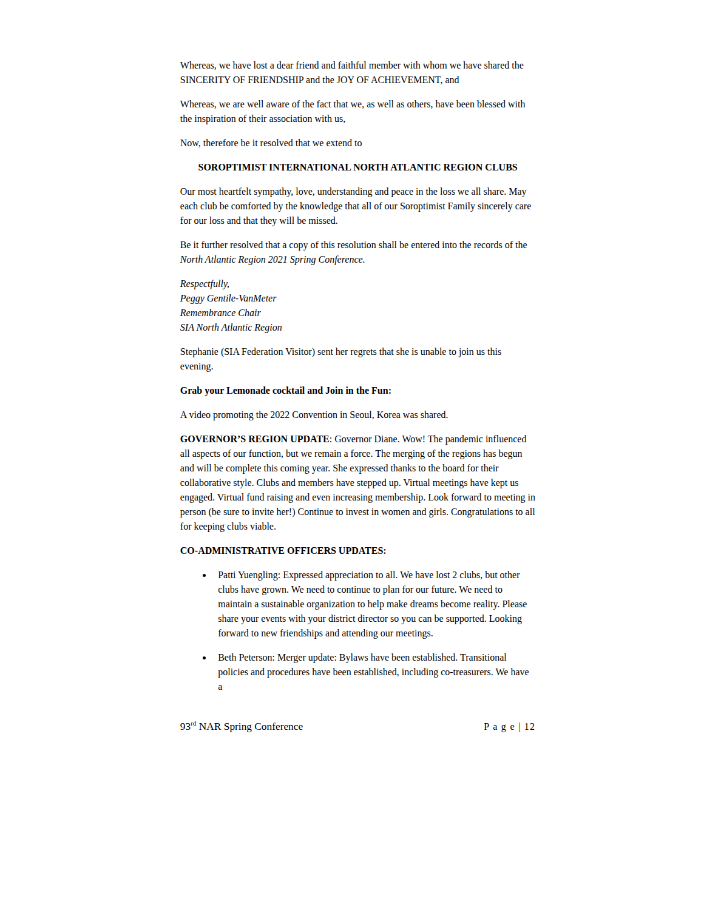Whereas, we have lost a dear friend and faithful member with whom we have shared the SINCERITY OF FRIENDSHIP and the JOY OF ACHIEVEMENT, and
Whereas, we are well aware of the fact that we, as well as others, have been blessed with the inspiration of their association with us,
Now, therefore be it resolved that we extend to
SOROPTIMIST INTERNATIONAL NORTH ATLANTIC REGION CLUBS
Our most heartfelt sympathy, love, understanding and peace in the loss we all share. May each club be comforted by the knowledge that all of our Soroptimist Family sincerely care for our loss and that they will be missed.
Be it further resolved that a copy of this resolution shall be entered into the records of the North Atlantic Region 2021 Spring Conference.
Respectfully,
Peggy Gentile-VanMeter
Remembrance Chair
SIA North Atlantic Region
Stephanie (SIA Federation Visitor) sent her regrets that she is unable to join us this evening.
Grab your Lemonade cocktail and Join in the Fun:
A video promoting the 2022 Convention in Seoul, Korea was shared.
GOVERNOR’S REGION UPDATE: Governor Diane. Wow! The pandemic influenced all aspects of our function, but we remain a force. The merging of the regions has begun and will be complete this coming year. She expressed thanks to the board for their collaborative style. Clubs and members have stepped up. Virtual meetings have kept us engaged. Virtual fund raising and even increasing membership. Look forward to meeting in person (be sure to invite her!) Continue to invest in women and girls. Congratulations to all for keeping clubs viable.
CO-ADMINISTRATIVE OFFICERS UPDATES:
Patti Yuengling: Expressed appreciation to all. We have lost 2 clubs, but other clubs have grown. We need to continue to plan for our future. We need to maintain a sustainable organization to help make dreams become reality. Please share your events with your district director so you can be supported. Looking forward to new friendships and attending our meetings.
Beth Peterson: Merger update: Bylaws have been established. Transitional policies and procedures have been established, including co-treasurers. We have a
93rd NAR Spring Conference
P a g e | 12